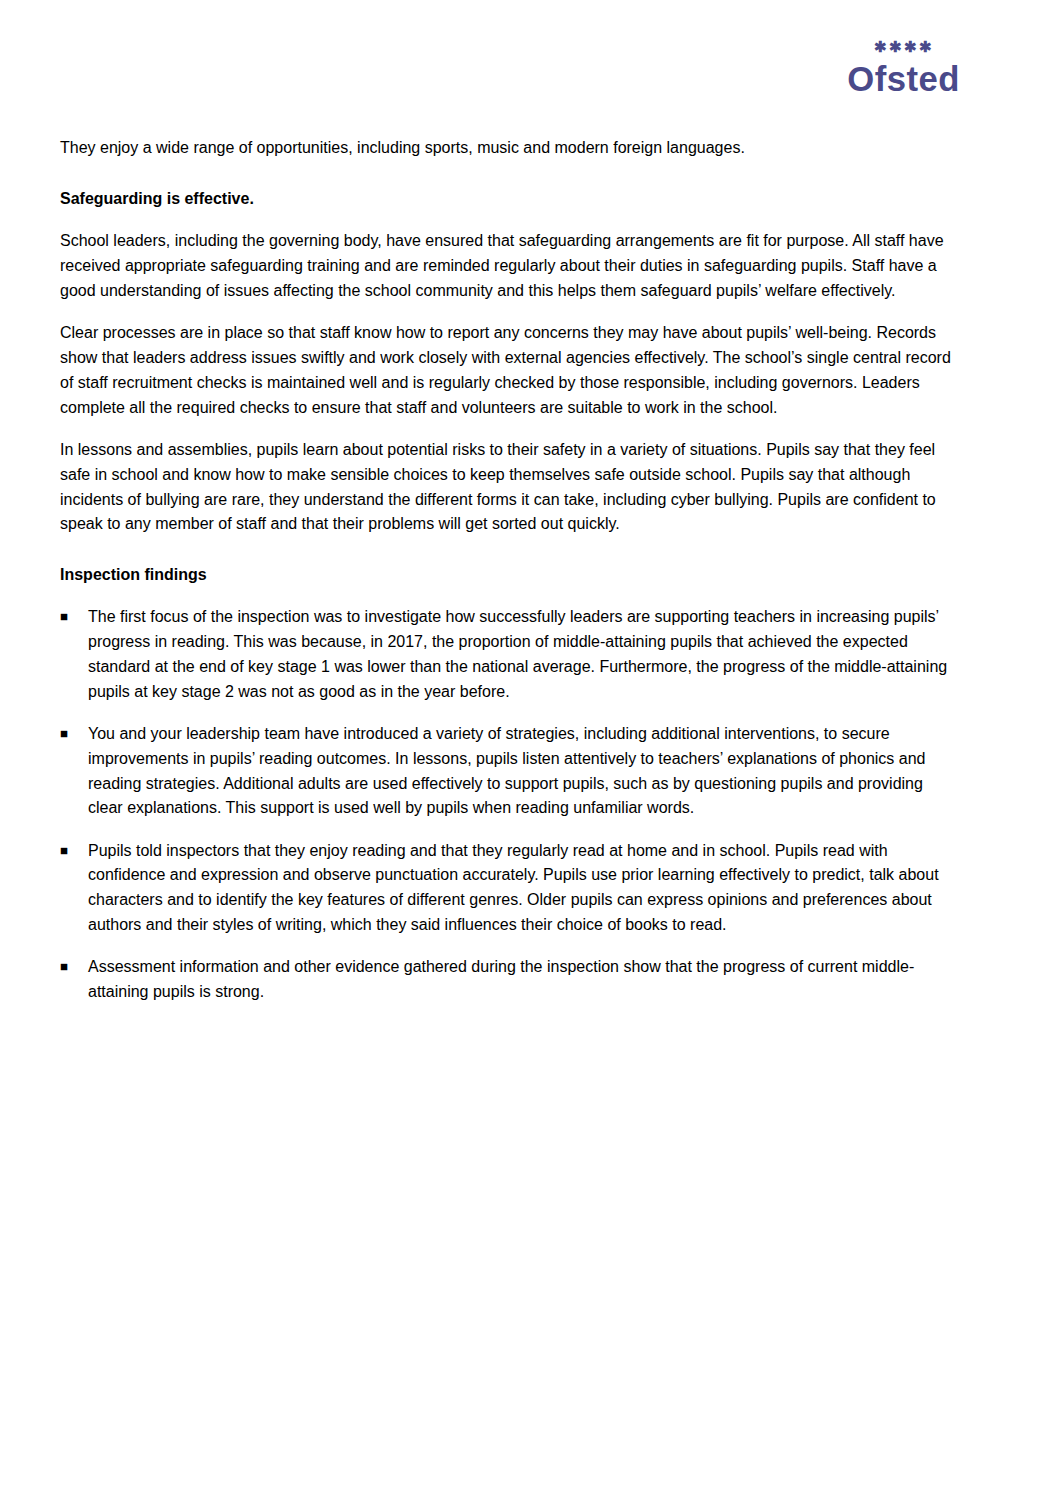✱✱✱✱ Ofsted
They enjoy a wide range of opportunities, including sports, music and modern foreign languages.
Safeguarding is effective.
School leaders, including the governing body, have ensured that safeguarding arrangements are fit for purpose. All staff have received appropriate safeguarding training and are reminded regularly about their duties in safeguarding pupils. Staff have a good understanding of issues affecting the school community and this helps them safeguard pupils’ welfare effectively.
Clear processes are in place so that staff know how to report any concerns they may have about pupils’ well-being. Records show that leaders address issues swiftly and work closely with external agencies effectively. The school’s single central record of staff recruitment checks is maintained well and is regularly checked by those responsible, including governors. Leaders complete all the required checks to ensure that staff and volunteers are suitable to work in the school.
In lessons and assemblies, pupils learn about potential risks to their safety in a variety of situations. Pupils say that they feel safe in school and know how to make sensible choices to keep themselves safe outside school. Pupils say that although incidents of bullying are rare, they understand the different forms it can take, including cyber bullying. Pupils are confident to speak to any member of staff and that their problems will get sorted out quickly.
Inspection findings
The first focus of the inspection was to investigate how successfully leaders are supporting teachers in increasing pupils’ progress in reading. This was because, in 2017, the proportion of middle-attaining pupils that achieved the expected standard at the end of key stage 1 was lower than the national average. Furthermore, the progress of the middle-attaining pupils at key stage 2 was not as good as in the year before.
You and your leadership team have introduced a variety of strategies, including additional interventions, to secure improvements in pupils’ reading outcomes. In lessons, pupils listen attentively to teachers’ explanations of phonics and reading strategies. Additional adults are used effectively to support pupils, such as by questioning pupils and providing clear explanations. This support is used well by pupils when reading unfamiliar words.
Pupils told inspectors that they enjoy reading and that they regularly read at home and in school. Pupils read with confidence and expression and observe punctuation accurately. Pupils use prior learning effectively to predict, talk about characters and to identify the key features of different genres. Older pupils can express opinions and preferences about authors and their styles of writing, which they said influences their choice of books to read.
Assessment information and other evidence gathered during the inspection show that the progress of current middle-attaining pupils is strong.